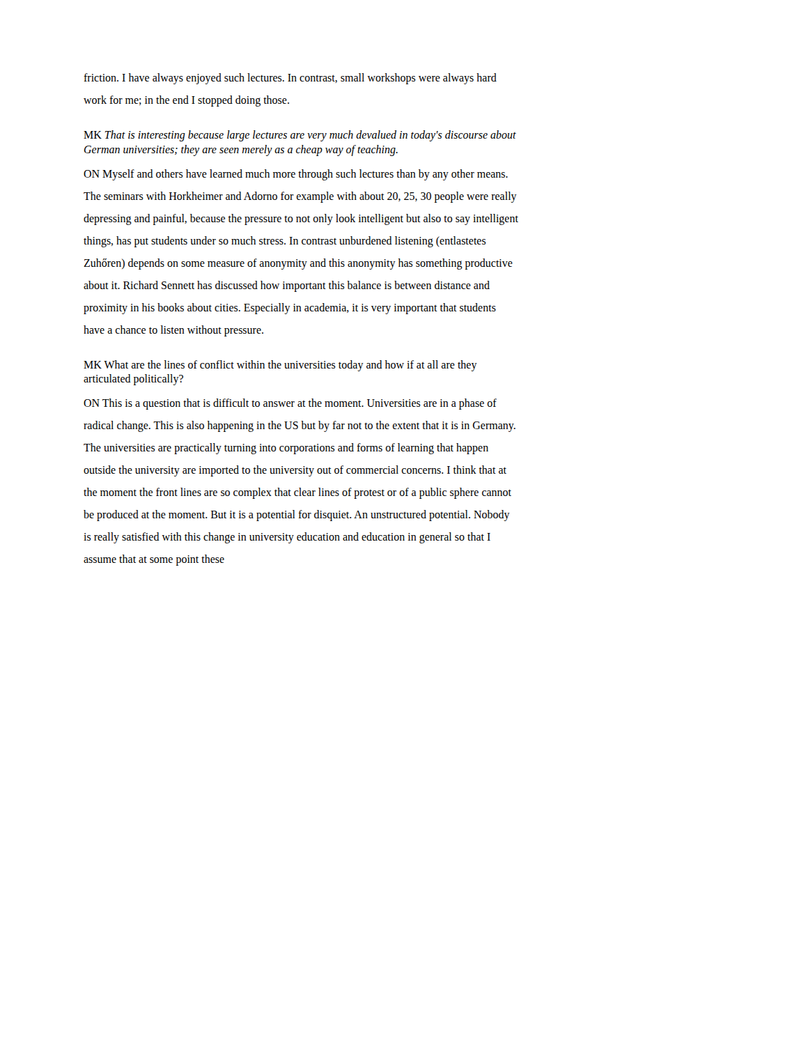friction. I have always enjoyed such lectures. In contrast, small workshops were always hard work for me; in the end I stopped doing those.
MK That is interesting because large lectures are very much devalued in today's discourse about German universities; they are seen merely as a cheap way of teaching.
ON Myself and others have learned much more through such lectures than by any other means. The seminars with Horkheimer and Adorno for example with about 20, 25, 30 people were really depressing and painful, because the pressure to not only look intelligent but also to say intelligent things, has put students under so much stress. In contrast unburdened listening (entlastetes Zuhőren) depends on some measure of anonymity and this anonymity has something productive about it. Richard Sennett has discussed how important this balance is between distance and proximity in his books about cities. Especially in academia, it is very important that students have a chance to listen without pressure.
MK What are the lines of conflict within the universities today and how if at all are they articulated politically?
ON This is a question that is difficult to answer at the moment. Universities are in a phase of radical change. This is also happening in the US but by far not to the extent that it is in Germany. The universities are practically turning into corporations and forms of learning that happen outside the university are imported to the university out of commercial concerns. I think that at the moment the front lines are so complex that clear lines of protest or of a public sphere cannot be produced at the moment. But it is a potential for disquiet. An unstructured potential. Nobody is really satisfied with this change in university education and education in general so that I assume that at some point these